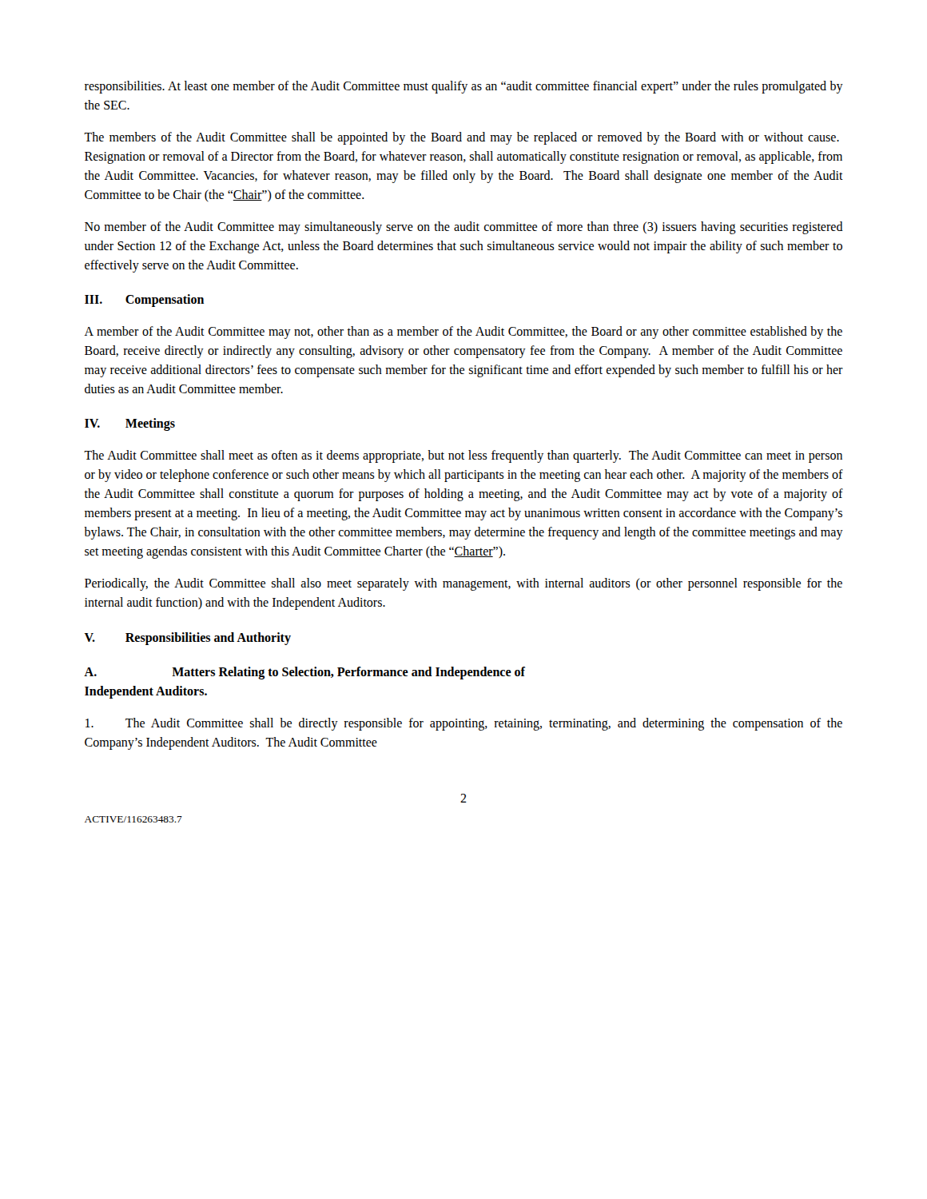responsibilities. At least one member of the Audit Committee must qualify as an “audit committee financial expert” under the rules promulgated by the SEC.
The members of the Audit Committee shall be appointed by the Board and may be replaced or removed by the Board with or without cause. Resignation or removal of a Director from the Board, for whatever reason, shall automatically constitute resignation or removal, as applicable, from the Audit Committee. Vacancies, for whatever reason, may be filled only by the Board. The Board shall designate one member of the Audit Committee to be Chair (the “Chair”) of the committee.
No member of the Audit Committee may simultaneously serve on the audit committee of more than three (3) issuers having securities registered under Section 12 of the Exchange Act, unless the Board determines that such simultaneous service would not impair the ability of such member to effectively serve on the Audit Committee.
III. Compensation
A member of the Audit Committee may not, other than as a member of the Audit Committee, the Board or any other committee established by the Board, receive directly or indirectly any consulting, advisory or other compensatory fee from the Company. A member of the Audit Committee may receive additional directors’ fees to compensate such member for the significant time and effort expended by such member to fulfill his or her duties as an Audit Committee member.
IV. Meetings
The Audit Committee shall meet as often as it deems appropriate, but not less frequently than quarterly. The Audit Committee can meet in person or by video or telephone conference or such other means by which all participants in the meeting can hear each other. A majority of the members of the Audit Committee shall constitute a quorum for purposes of holding a meeting, and the Audit Committee may act by vote of a majority of members present at a meeting. In lieu of a meeting, the Audit Committee may act by unanimous written consent in accordance with the Company’s bylaws. The Chair, in consultation with the other committee members, may determine the frequency and length of the committee meetings and may set meeting agendas consistent with this Audit Committee Charter (the “Charter”).
Periodically, the Audit Committee shall also meet separately with management, with internal auditors (or other personnel responsible for the internal audit function) and with the Independent Auditors.
V. Responsibilities and Authority
A.      Matters Relating to Selection, Performance and Independence of
Independent Auditors.
1. The Audit Committee shall be directly responsible for appointing, retaining, terminating, and determining the compensation of the Company’s Independent Auditors. The Audit Committee
2
ACTIVE/116263483.7